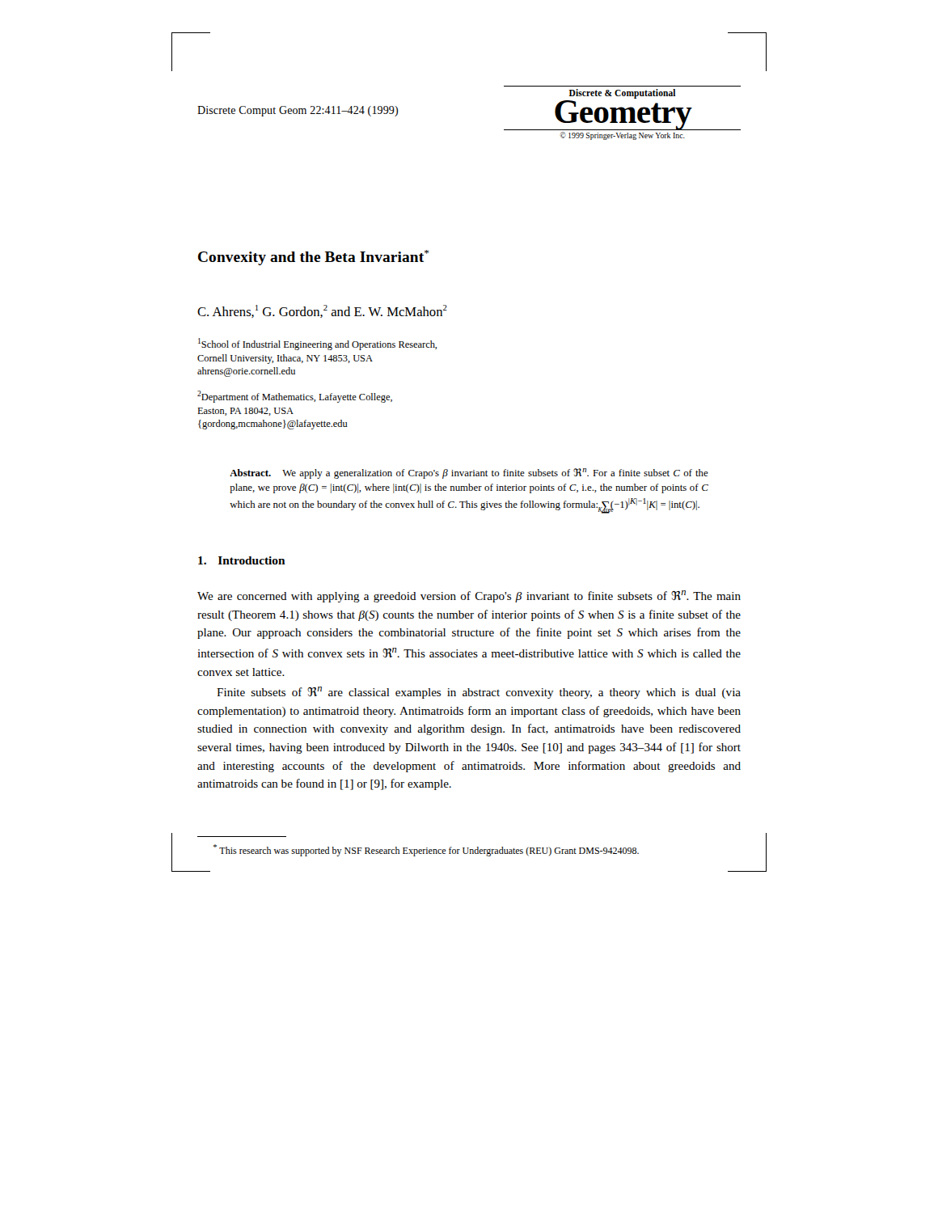Discrete Comput Geom 22:411–424 (1999)
Discrete & Computational
Geometry
© 1999 Springer-Verlag New York Inc.
Convexity and the Beta Invariant*
C. Ahrens,1 G. Gordon,2 and E. W. McMahon2
1School of Industrial Engineering and Operations Research,
Cornell University, Ithaca, NY 14853, USA
ahrens@orie.cornell.edu
2Department of Mathematics, Lafayette College,
Easton, PA 18042, USA
{gordong,mcmahone}@lafayette.edu
Abstract. We apply a generalization of Crapo's β invariant to finite subsets of ℜn. For a finite subset C of the plane, we prove β(C) = |int(C)|, where |int(C)| is the number of interior points of C, i.e., the number of points of C which are not on the boundary of the convex hull of C. This gives the following formula: ∑K free(−1)|K|−1|K| = |int(C)|.
1. Introduction
We are concerned with applying a greedoid version of Crapo's β invariant to finite subsets of ℜn. The main result (Theorem 4.1) shows that β(S) counts the number of interior points of S when S is a finite subset of the plane. Our approach considers the combinatorial structure of the finite point set S which arises from the intersection of S with convex sets in ℜn. This associates a meet-distributive lattice with S which is called the convex set lattice.
Finite subsets of ℜn are classical examples in abstract convexity theory, a theory which is dual (via complementation) to antimatroid theory. Antimatroids form an important class of greedoids, which have been studied in connection with convexity and algorithm design. In fact, antimatroids have been rediscovered several times, having been introduced by Dilworth in the 1940s. See [10] and pages 343–344 of [1] for short and interesting accounts of the development of antimatroids. More information about greedoids and antimatroids can be found in [1] or [9], for example.
* This research was supported by NSF Research Experience for Undergraduates (REU) Grant DMS-9424098.